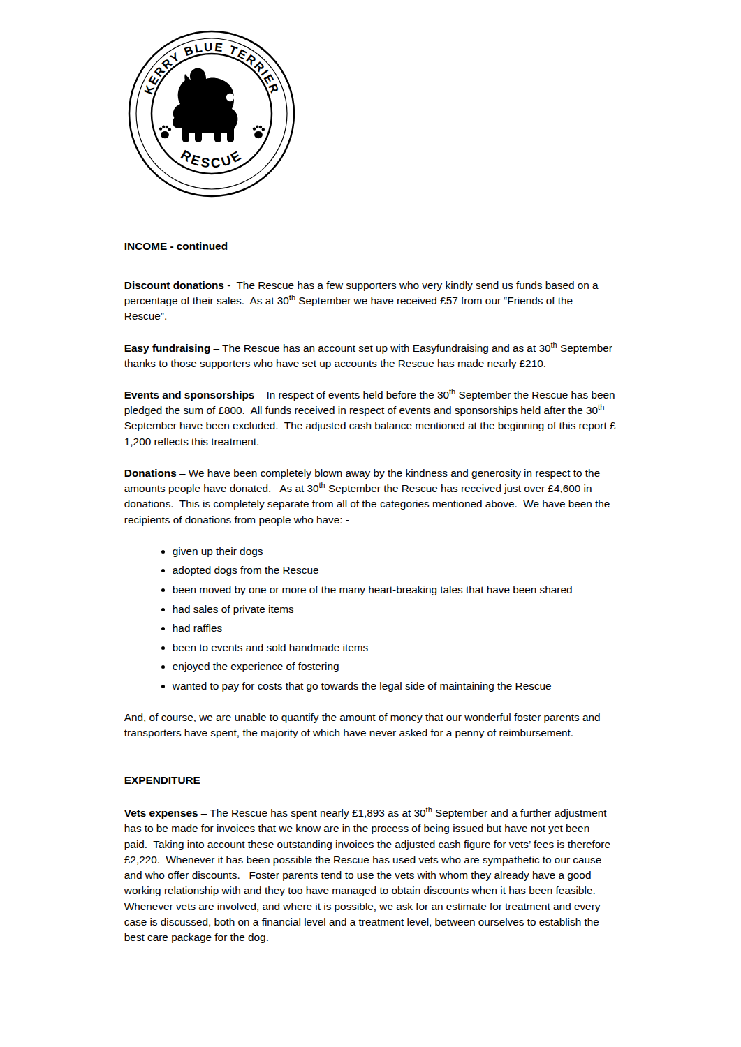KERRY BLUE TERRIER RESCUE
INCOME - continued
Discount donations - The Rescue has a few supporters who very kindly send us funds based on a percentage of their sales. As at 30th September we have received £57 from our “Friends of the Rescue”.
Easy fundraising – The Rescue has an account set up with Easyfundraising and as at 30th September thanks to those supporters who have set up accounts the Rescue has made nearly £210.
Events and sponsorships – In respect of events held before the 30th September the Rescue has been pledged the sum of £800. All funds received in respect of events and sponsorships held after the 30th September have been excluded. The adjusted cash balance mentioned at the beginning of this report £ 1,200 reflects this treatment.
Donations – We have been completely blown away by the kindness and generosity in respect to the amounts people have donated. As at 30th September the Rescue has received just over £4,600 in donations. This is completely separate from all of the categories mentioned above. We have been the recipients of donations from people who have: -
given up their dogs
adopted dogs from the Rescue
been moved by one or more of the many heart-breaking tales that have been shared
had sales of private items
had raffles
been to events and sold handmade items
enjoyed the experience of fostering
wanted to pay for costs that go towards the legal side of maintaining the Rescue
And, of course, we are unable to quantify the amount of money that our wonderful foster parents and transporters have spent, the majority of which have never asked for a penny of reimbursement.
EXPENDITURE
Vets expenses – The Rescue has spent nearly £1,893 as at 30th September and a further adjustment has to be made for invoices that we know are in the process of being issued but have not yet been paid. Taking into account these outstanding invoices the adjusted cash figure for vets’ fees is therefore £2,220. Whenever it has been possible the Rescue has used vets who are sympathetic to our cause and who offer discounts. Foster parents tend to use the vets with whom they already have a good working relationship with and they too have managed to obtain discounts when it has been feasible. Whenever vets are involved, and where it is possible, we ask for an estimate for treatment and every case is discussed, both on a financial level and a treatment level, between ourselves to establish the best care package for the dog.